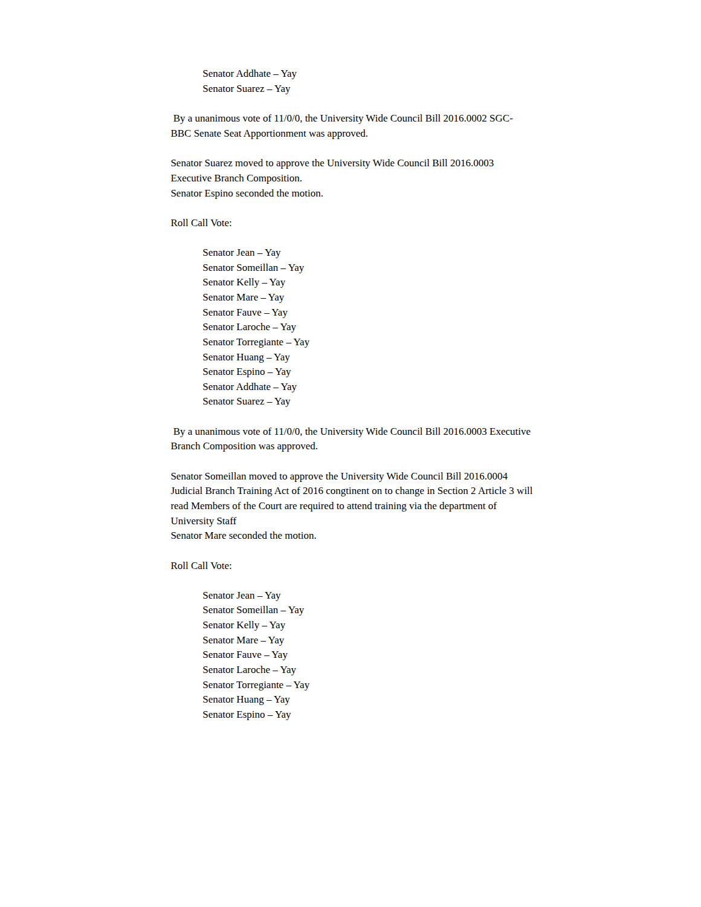Senator Addhate – Yay
Senator Suarez – Yay
By a unanimous vote of 11/0/0, the University Wide Council Bill 2016.0002 SGC-BBC Senate Seat Apportionment was approved.
Senator Suarez moved to approve the University Wide Council Bill 2016.0003 Executive Branch Composition.
Senator Espino seconded the motion.
Roll Call Vote:
Senator Jean – Yay
Senator Someillan – Yay
Senator Kelly – Yay
Senator Mare – Yay
Senator Fauve – Yay
Senator Laroche – Yay
Senator Torregiante – Yay
Senator Huang – Yay
Senator Espino – Yay
Senator Addhate – Yay
Senator Suarez – Yay
By a unanimous vote of 11/0/0, the University Wide Council Bill 2016.0003 Executive Branch Composition was approved.
Senator Someillan moved to approve the University Wide Council Bill 2016.0004 Judicial Branch Training Act of 2016 congtinent on to change in Section 2 Article 3 will read Members of the Court are required to attend training via the department of University Staff
Senator Mare seconded the motion.
Roll Call Vote:
Senator Jean – Yay
Senator Someillan – Yay
Senator Kelly – Yay
Senator Mare – Yay
Senator Fauve – Yay
Senator Laroche – Yay
Senator Torregiante – Yay
Senator Huang – Yay
Senator Espino – Yay